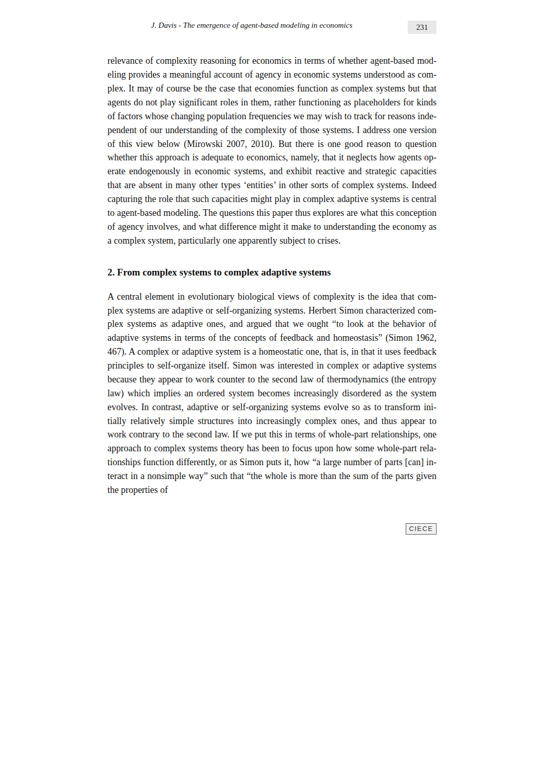J. Davis - The emergence of agent-based modeling in economics 231
relevance of complexity reasoning for economics in terms of whether agent-based modeling provides a meaningful account of agency in economic systems understood as complex. It may of course be the case that economies function as complex systems but that agents do not play significant roles in them, rather functioning as placeholders for kinds of factors whose changing population frequencies we may wish to track for reasons independent of our understanding of the complexity of those systems. I address one version of this view below (Mirowski 2007, 2010). But there is one good reason to question whether this approach is adequate to economics, namely, that it neglects how agents operate endogenously in economic systems, and exhibit reactive and strategic capacities that are absent in many other types ‘entities’ in other sorts of complex systems. Indeed capturing the role that such capacities might play in complex adaptive systems is central to agent-based modeling. The questions this paper thus explores are what this conception of agency involves, and what difference might it make to understanding the economy as a complex system, particularly one apparently subject to crises.
2. From complex systems to complex adaptive systems
A central element in evolutionary biological views of complexity is the idea that complex systems are adaptive or self-organizing systems. Herbert Simon characterized complex systems as adaptive ones, and argued that we ought “to look at the behavior of adaptive systems in terms of the concepts of feedback and homeostasis” (Simon 1962, 467). A complex or adaptive system is a homeostatic one, that is, in that it uses feedback principles to self-organize itself. Simon was interested in complex or adaptive systems because they appear to work counter to the second law of thermodynamics (the entropy law) which implies an ordered system becomes increasingly disordered as the system evolves. In contrast, adaptive or self-organizing systems evolve so as to transform initially relatively simple structures into increasingly complex ones, and thus appear to work contrary to the second law. If we put this in terms of whole-part relationships, one approach to complex systems theory has been to focus upon how some whole-part relationships function differently, or as Simon puts it, how “a large number of parts [can] interact in a nonsimple way” such that “the whole is more than the sum of the parts given the properties of
CIECE